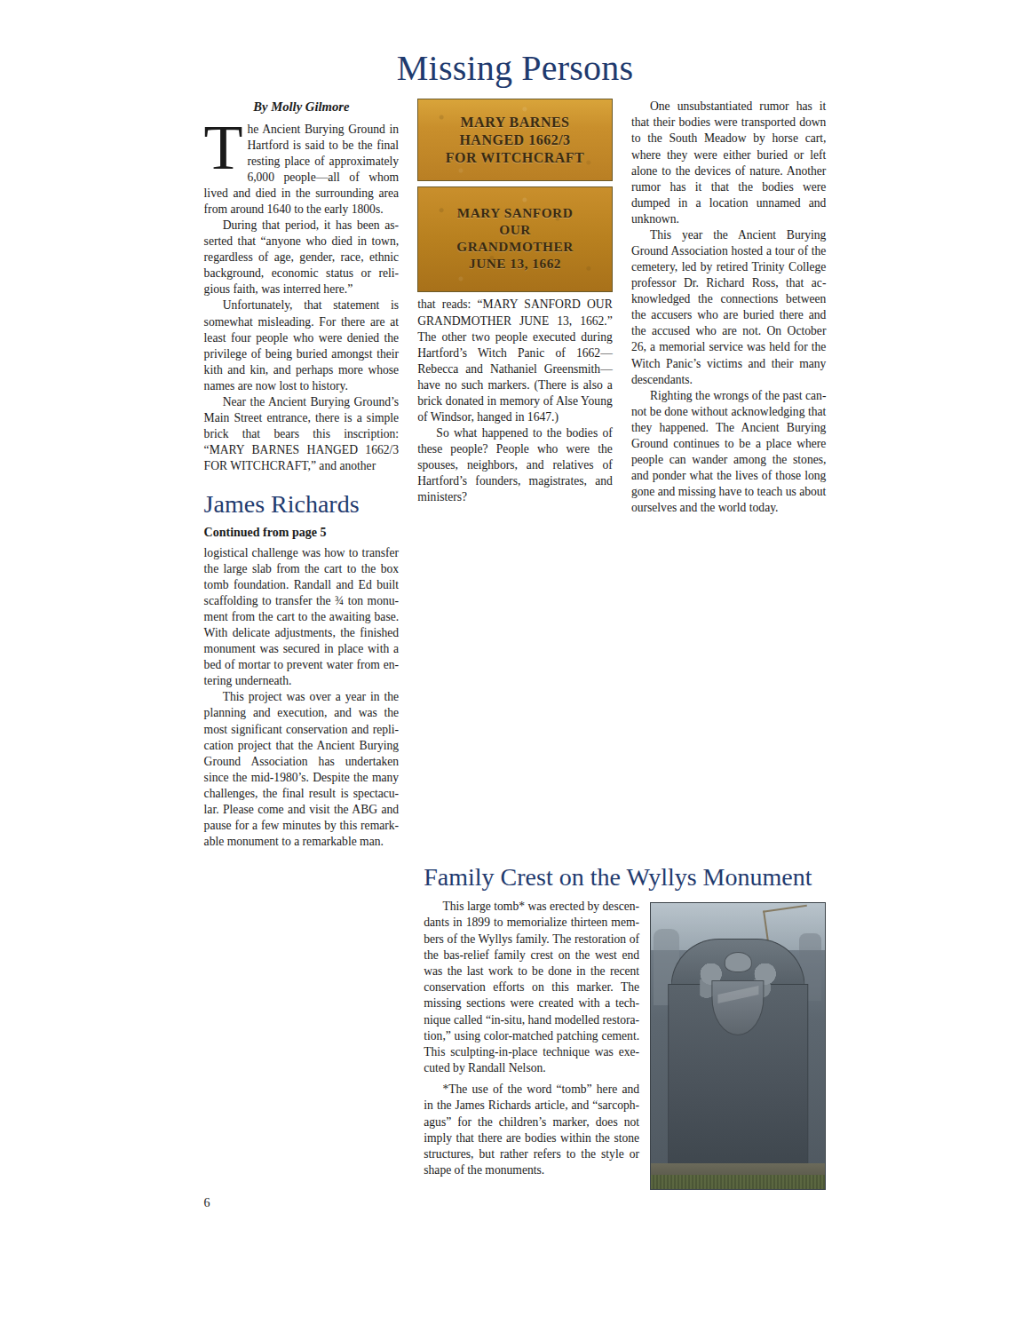Missing Persons
By Molly Gilmore
The Ancient Burying Ground in Hartford is said to be the final resting place of approximately 6,000 people—all of whom lived and died in the surrounding area from around 1640 to the early 1800s.
During that period, it has been asserted that “anyone who died in town, regardless of age, gender, race, ethnic background, economic status or religious faith, was interred here.”
Unfortunately, that statement is somewhat misleading. For there are at least four people who were denied the privilege of being buried amongst their kith and kin, and perhaps more whose names are now lost to history.
Near the Ancient Burying Ground’s Main Street entrance, there is a simple brick that bears this inscription: “MARY BARNES HANGED 1662/3 FOR WITCHCRAFT,” and another
James Richards
Continued from page 5
logistical challenge was how to transfer the large slab from the cart to the box tomb foundation. Randall and Ed built scaffolding to transfer the ¾ ton monument from the cart to the awaiting base. With delicate adjustments, the finished monument was secured in place with a bed of mortar to prevent water from entering underneath.
This project was over a year in the planning and execution, and was the most significant conservation and replication project that the Ancient Burying Ground Association has undertaken since the mid-1980’s. Despite the many challenges, the final result is spectacular. Please come and visit the ABG and pause for a few minutes by this remarkable monument to a remarkable man.
MARY BARNES
HANGED 1662/3
FOR WITCHCRAFT
MARY SANFORD
OUR
GRANDMOTHER
JUNE 13, 1662
that reads: “MARY SANFORD OUR GRANDMOTHER JUNE 13, 1662.” The other two people executed during Hartford’s Witch Panic of 1662—Rebecca and Nathaniel Greensmith—have no such markers. (There is also a brick donated in memory of Alse Young of Windsor, hanged in 1647.)
So what happened to the bodies of these people? People who were the spouses, neighbors, and relatives of Hartford’s founders, magistrates, and ministers?
One unsubstantiated rumor has it that their bodies were transported down to the South Meadow by horse cart, where they were either buried or left alone to the devices of nature. Another rumor has it that the bodies were dumped in a location unnamed and unknown.
This year the Ancient Burying Ground Association hosted a tour of the cemetery, led by retired Trinity College professor Dr. Richard Ross, that acknowledged the connections between the accusers who are buried there and the accused who are not. On October 26, a memorial service was held for the Witch Panic’s victims and their many descendants.
Righting the wrongs of the past cannot be done without acknowledging that they happened. The Ancient Burying Ground continues to be a place where people can wander among the stones, and ponder what the lives of those long gone and missing have to teach us about ourselves and the world today.
Family Crest on the Wyllys Monument
This large tomb* was erected by descendants in 1899 to memorialize thirteen members of the Wyllys family. The restoration of the bas-relief family crest on the west end was the last work to be done in the recent conservation efforts on this marker. The missing sections were created with a technique called “in-situ, hand modelled restoration,” using color-matched patching cement. This sculpting-in-place technique was executed by Randall Nelson.
*The use of the word “tomb” here and in the James Richards article, and “sarcophagus” for the children’s marker, does not imply that there are bodies within the stone structures, but rather refers to the style or shape of the monuments.
6